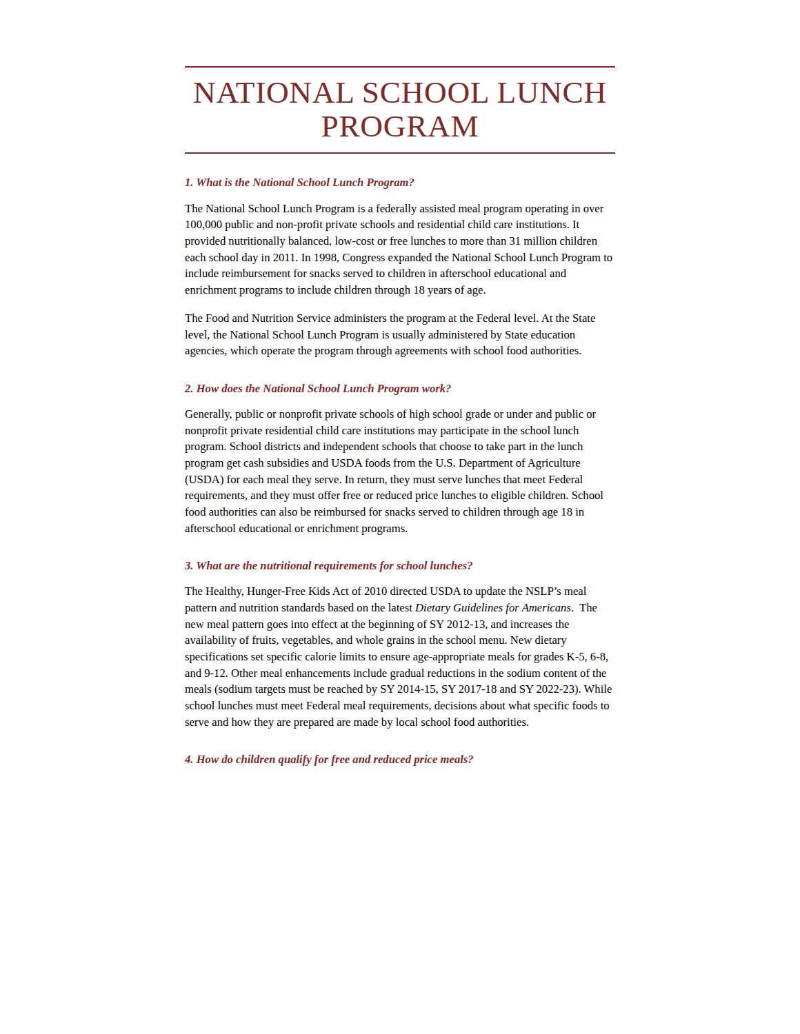NATIONAL SCHOOL LUNCH
PROGRAM
1. What is the National School Lunch Program?
The National School Lunch Program is a federally assisted meal program operating in over 100,000 public and non-profit private schools and residential child care institutions. It provided nutritionally balanced, low-cost or free lunches to more than 31 million children each school day in 2011. In 1998, Congress expanded the National School Lunch Program to include reimbursement for snacks served to children in afterschool educational and enrichment programs to include children through 18 years of age.
The Food and Nutrition Service administers the program at the Federal level. At the State level, the National School Lunch Program is usually administered by State education agencies, which operate the program through agreements with school food authorities.
2. How does the National School Lunch Program work?
Generally, public or nonprofit private schools of high school grade or under and public or nonprofit private residential child care institutions may participate in the school lunch program. School districts and independent schools that choose to take part in the lunch program get cash subsidies and USDA foods from the U.S. Department of Agriculture (USDA) for each meal they serve. In return, they must serve lunches that meet Federal requirements, and they must offer free or reduced price lunches to eligible children. School food authorities can also be reimbursed for snacks served to children through age 18 in afterschool educational or enrichment programs.
3. What are the nutritional requirements for school lunches?
The Healthy, Hunger-Free Kids Act of 2010 directed USDA to update the NSLP’s meal pattern and nutrition standards based on the latest Dietary Guidelines for Americans. The new meal pattern goes into effect at the beginning of SY 2012-13, and increases the availability of fruits, vegetables, and whole grains in the school menu. New dietary specifications set specific calorie limits to ensure age-appropriate meals for grades K-5, 6-8, and 9-12. Other meal enhancements include gradual reductions in the sodium content of the meals (sodium targets must be reached by SY 2014-15, SY 2017-18 and SY 2022-23). While school lunches must meet Federal meal requirements, decisions about what specific foods to serve and how they are prepared are made by local school food authorities.
4. How do children qualify for free and reduced price meals?